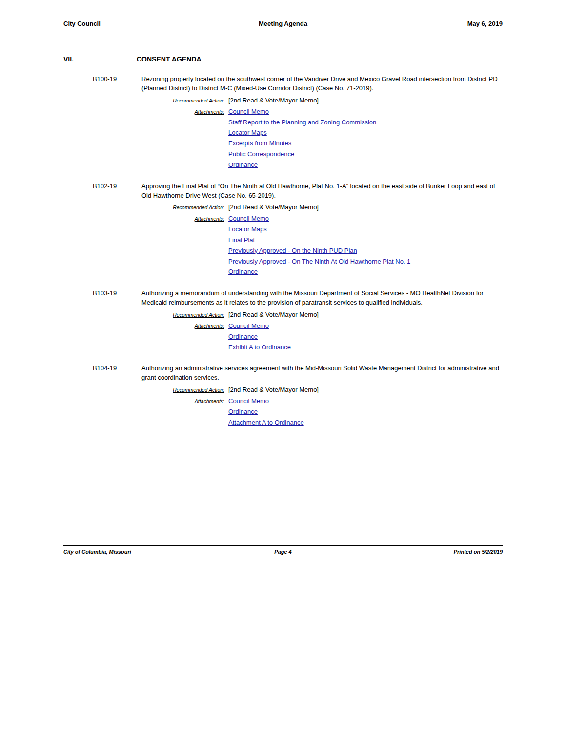City Council
Meeting Agenda
May 6, 2019
VII. CONSENT AGENDA
B100-19
Rezoning property located on the southwest corner of the Vandiver Drive and Mexico Gravel Road intersection from District PD (Planned District) to District M-C (Mixed-Use Corridor District) (Case No. 71-2019).
Recommended Action:
[2nd Read & Vote/Mayor Memo]
Attachments:
Council Memo
Staff Report to the Planning and Zoning Commission
Locator Maps
Excerpts from Minutes
Public Correspondence
Ordinance
B102-19
Approving the Final Plat of “On The Ninth at Old Hawthorne, Plat No. 1-A” located on the east side of Bunker Loop and east of Old Hawthorne Drive West (Case No. 65-2019).
Recommended Action:
[2nd Read & Vote/Mayor Memo]
Attachments:
Council Memo
Locator Maps
Final Plat
Previously Approved - On the Ninth PUD Plan
Previously Approved - On The Ninth At Old Hawthorne Plat No. 1
Ordinance
B103-19
Authorizing a memorandum of understanding with the Missouri Department of Social Services - MO HealthNet Division for Medicaid reimbursements as it relates to the provision of paratransit services to qualified individuals.
Recommended Action:
[2nd Read & Vote/Mayor Memo]
Attachments:
Council Memo
Ordinance
Exhibit A to Ordinance
B104-19
Authorizing an administrative services agreement with the Mid-Missouri Solid Waste Management District for administrative and grant coordination services.
Recommended Action:
[2nd Read & Vote/Mayor Memo]
Attachments:
Council Memo
Ordinance
Attachment A to Ordinance
City of Columbia, Missouri
Page 4
Printed on 5/2/2019